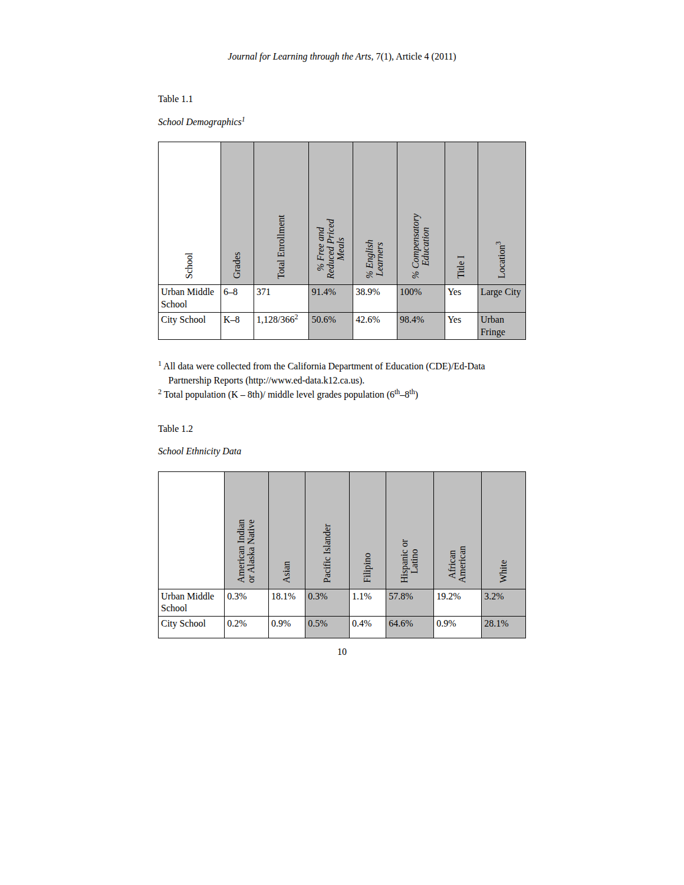Journal for Learning through the Arts, 7(1), Article 4 (2011)
Table 1.1
School Demographics1
| School | Grades | Total Enrollment | % Free and Reduced Priced Meals | % English Learners | % Compensatory Education | Title I | Location 3 |
| --- | --- | --- | --- | --- | --- | --- | --- |
| Urban Middle School | 6–8 | 371 | 91.4% | 38.9% | 100% | Yes | Large City |
| City School | K–8 | 1,128/366 2 | 50.6% | 42.6% | 98.4% | Yes | Urban Fringe |
1 All data were collected from the California Department of Education (CDE)/Ed-Data
Partnership Reports (http://www.ed-data.k12.ca.us).
2 Total population (K – 8th)/ middle level grades population (6th–8th)
Table 1.2
School Ethnicity Data
| | American Indian or Alaska Native | Asian | Pacific Islander | Filipino | Hispanic or Latino | African American | White |
| --- | --- | --- | --- | --- | --- | --- | --- |
| Urban Middle School | 0.3% | 18.1% | 0.3% | 1.1% | 57.8% | 19.2% | 3.2% |
| City School | 0.2% | 0.9% | 0.5% | 0.4% | 64.6% | 0.9% | 28.1% |
10